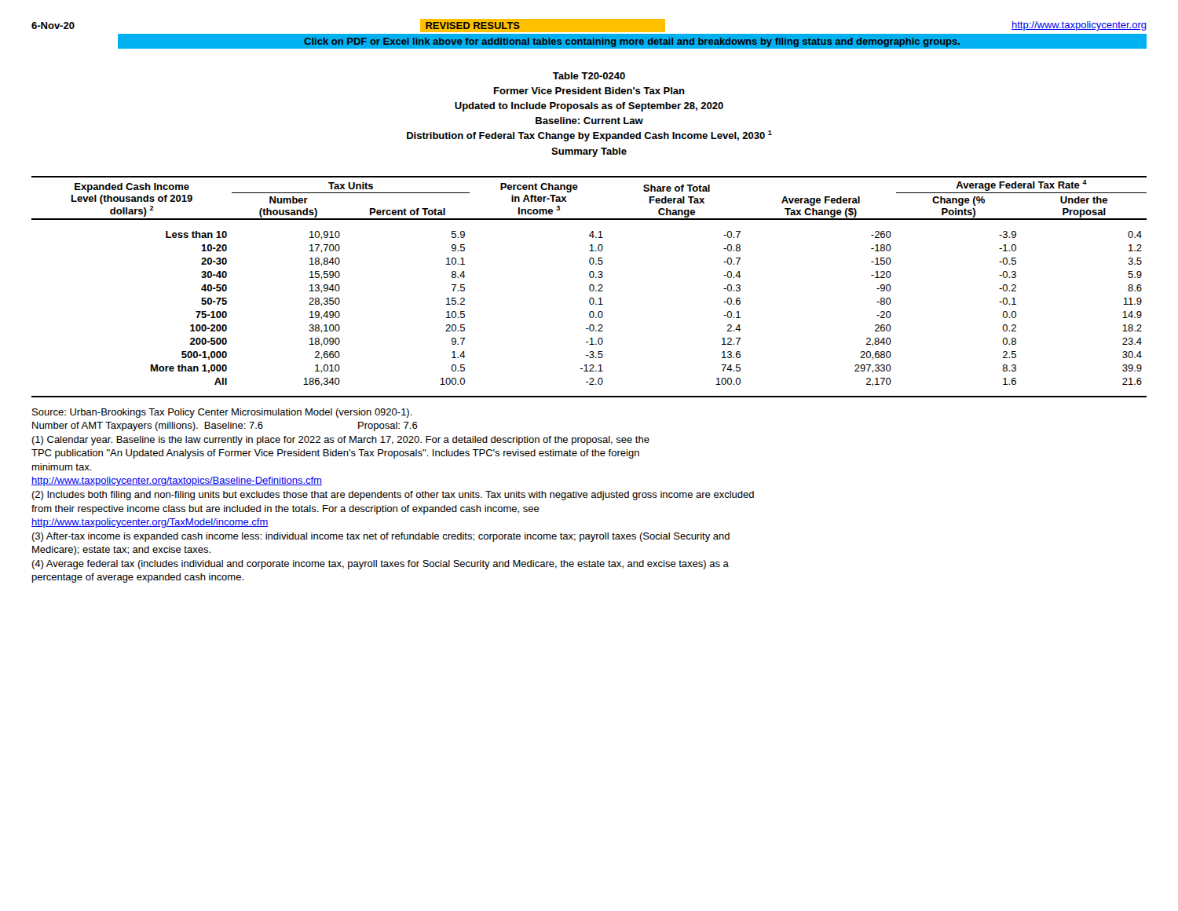6-Nov-20
REVISED RESULTS
http://www.taxpolicycenter.org
Click on PDF or Excel link above for additional tables containing more detail and breakdowns by filing status and demographic groups.
Table T20-0240
Former Vice President Biden's Tax Plan
Updated to Include Proposals as of September 28, 2020
Baseline: Current Law
Distribution of Federal Tax Change by Expanded Cash Income Level, 2030 1
Summary Table
| Expanded Cash Income Level (thousands of 2019 dollars) 2 | Tax Units | Percent Change in After-Tax Income 3 | Share of Total Federal Tax Change | Average Federal Tax Change ($) | Average Federal Tax Rate 4 |
| --- | --- | --- | --- | --- | --- |
| Number (thousands) | Percent of Total | Change (% Points) | Under the Proposal |
| Less than 10 | 10,910 | 5.9 | 4.1 | -0.7 | -260 | -3.9 | 0.4 |
| 10-20 | 17,700 | 9.5 | 1.0 | -0.8 | -180 | -1.0 | 1.2 |
| 20-30 | 18,840 | 10.1 | 0.5 | -0.7 | -150 | -0.5 | 3.5 |
| 30-40 | 15,590 | 8.4 | 0.3 | -0.4 | -120 | -0.3 | 5.9 |
| 40-50 | 13,940 | 7.5 | 0.2 | -0.3 | -90 | -0.2 | 8.6 |
| 50-75 | 28,350 | 15.2 | 0.1 | -0.6 | -80 | -0.1 | 11.9 |
| 75-100 | 19,490 | 10.5 | 0.0 | -0.1 | -20 | 0.0 | 14.9 |
| 100-200 | 38,100 | 20.5 | -0.2 | 2.4 | 260 | 0.2 | 18.2 |
| 200-500 | 18,090 | 9.7 | -1.0 | 12.7 | 2,840 | 0.8 | 23.4 |
| 500-1,000 | 2,660 | 1.4 | -3.5 | 13.6 | 20,680 | 2.5 | 30.4 |
| More than 1,000 | 1,010 | 0.5 | -12.1 | 74.5 | 297,330 | 8.3 | 39.9 |
| All | 186,340 | 100.0 | -2.0 | 100.0 | 2,170 | 1.6 | 21.6 |
Source: Urban-Brookings Tax Policy Center Microsimulation Model (version 0920-1).
Number of AMT Taxpayers (millions). Baseline: 7.6 Proposal: 7.6 (1) Calendar year. Baseline is the law currently in place for 2022 as of March 17, 2020. For a detailed description of the proposal, see the
TPC publication "An Updated Analysis of Former Vice President Biden's Tax Proposals". Includes TPC's revised estimate of the foreign
minimum tax.
http://www.taxpolicycenter.org/taxtopics/Baseline-Definitions.cfm
(2) Includes both filing and non-filing units but excludes those that are dependents of other tax units. Tax units with negative adjusted gross income are excluded
from their respective income class but are included in the totals. For a description of expanded cash income, see
http://www.taxpolicycenter.org/TaxModel/income.cfm
(3) After-tax income is expanded cash income less: individual income tax net of refundable credits; corporate income tax; payroll taxes (Social Security and
Medicare); estate tax; and excise taxes.
(4) Average federal tax (includes individual and corporate income tax, payroll taxes for Social Security and Medicare, the estate tax, and excise taxes) as a
percentage of average expanded cash income.